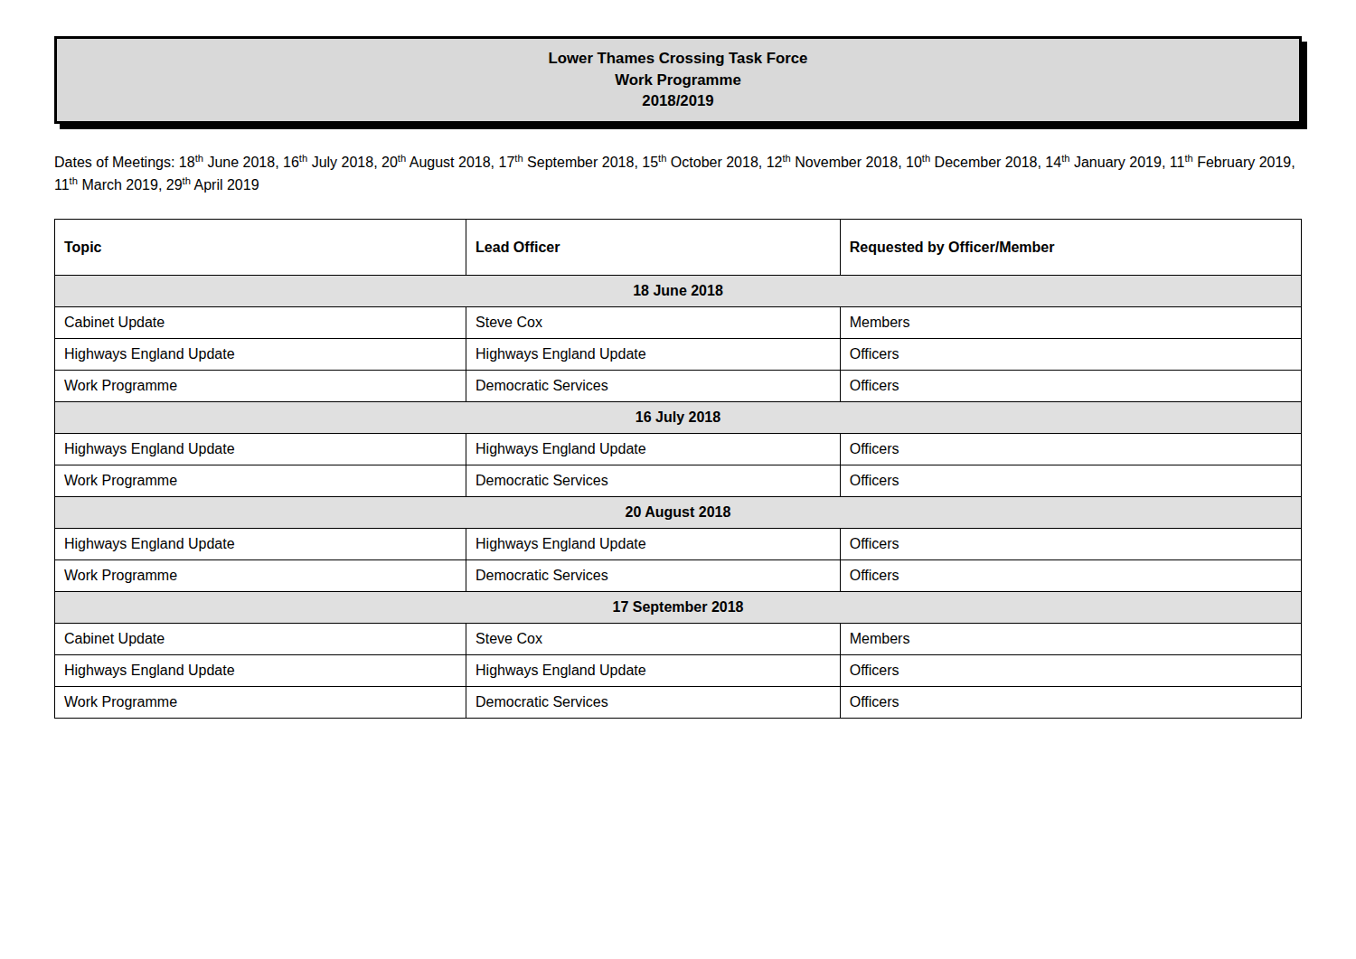Lower Thames Crossing Task Force
Work Programme
2018/2019
Dates of Meetings: 18th June 2018, 16th July 2018, 20th August 2018, 17th September 2018, 15th October 2018, 12th November 2018, 10th December 2018, 14th January 2019, 11th February 2019, 11th March 2019, 29th April 2019
| Topic | Lead Officer | Requested by Officer/Member |
| --- | --- | --- |
| 18 June 2018 |
| Cabinet Update | Steve Cox | Members |
| Highways England Update | Highways England Update | Officers |
| Work Programme | Democratic Services | Officers |
| 16 July 2018 |
| Highways England Update | Highways England Update | Officers |
| Work Programme | Democratic Services | Officers |
| 20 August 2018 |
| Highways England Update | Highways England Update | Officers |
| Work Programme | Democratic Services | Officers |
| 17 September 2018 |
| Cabinet Update | Steve Cox | Members |
| Highways England Update | Highways England Update | Officers |
| Work Programme | Democratic Services | Officers |